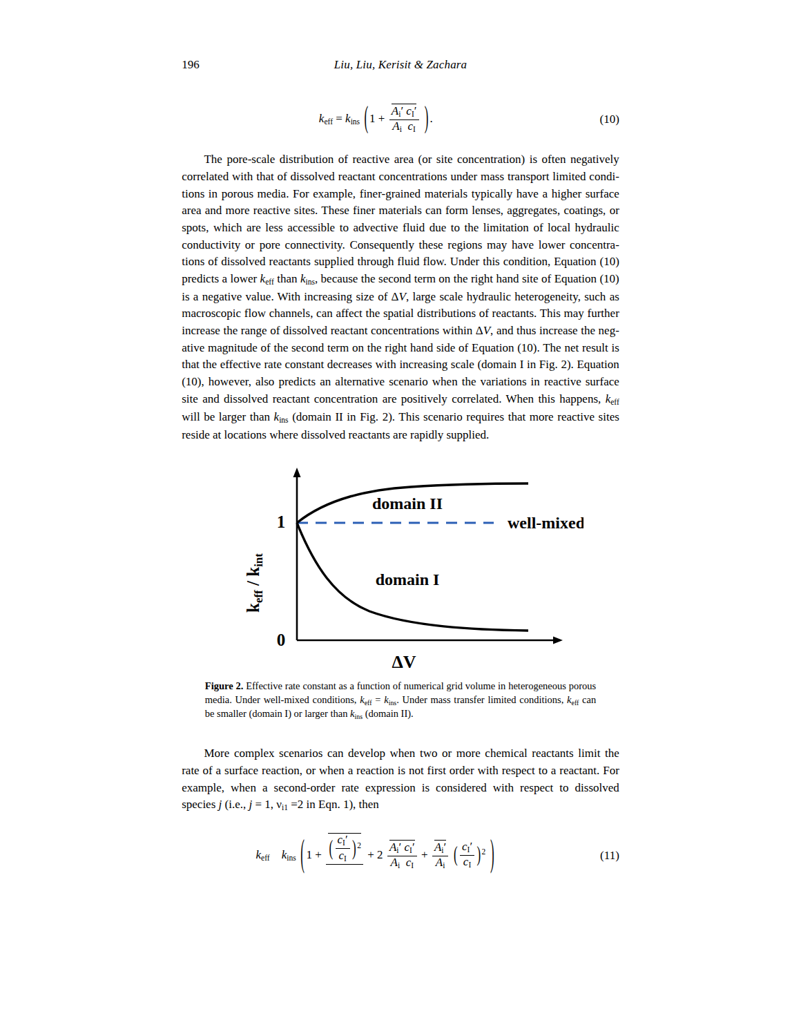196
Liu, Liu, Kerisit & Zachara
keff = kins (1 + Ai′ cI′ Ai cI ).
(10)
The pore-scale distribution of reactive area (or site concentration) is often negatively correlated with that of dissolved reactant concentrations under mass transport limited conditions in porous media. For example, finer-grained materials typically have a higher surface area and more reactive sites. These finer materials can form lenses, aggregates, coatings, or spots, which are less accessible to advective fluid due to the limitation of local hydraulic conductivity or pore connectivity. Consequently these regions may have lower concentrations of dissolved reactants supplied through fluid flow. Under this condition, Equation (10) predicts a lower keff than kins, because the second term on the right hand site of Equation (10) is a negative value. With increasing size of ΔV, large scale hydraulic heterogeneity, such as macroscopic flow channels, can affect the spatial distributions of reactants. This may further increase the range of dissolved reactant concentrations within ΔV, and thus increase the negative magnitude of the second term on the right hand side of Equation (10). The net result is that the effective rate constant decreases with increasing scale (domain I in Fig. 2). Equation (10), however, also predicts an alternative scenario when the variations in reactive surface site and dissolved reactant concentration are positively correlated. When this happens, keff will be larger than kins (domain II in Fig. 2). This scenario requires that more reactive sites reside at locations where dissolved reactants are rapidly supplied.
1 0 keff / kint ΔV domain II domain I well-mixed
Figure 2. Effective rate constant as a function of numerical grid volume in heterogeneous porous media. Under well-mixed conditions, keff = kins. Under mass transfer limited conditions, keff can be smaller (domain I) or larger than kins (domain II).
More complex scenarios can develop when two or more chemical reactants limit the rate of a surface reaction, or when a reaction is not first order with respect to a reactant. For example, when a second-order rate expression is considered with respect to dissolved species j (i.e., j = 1, νi1 =2 in Eqn. 1), then
keff kins (1 + (cI′cI) 2 + 2 Ai′ cI′ Ai cI + Ai′ Ai (cI′cI) 2 )
(11)